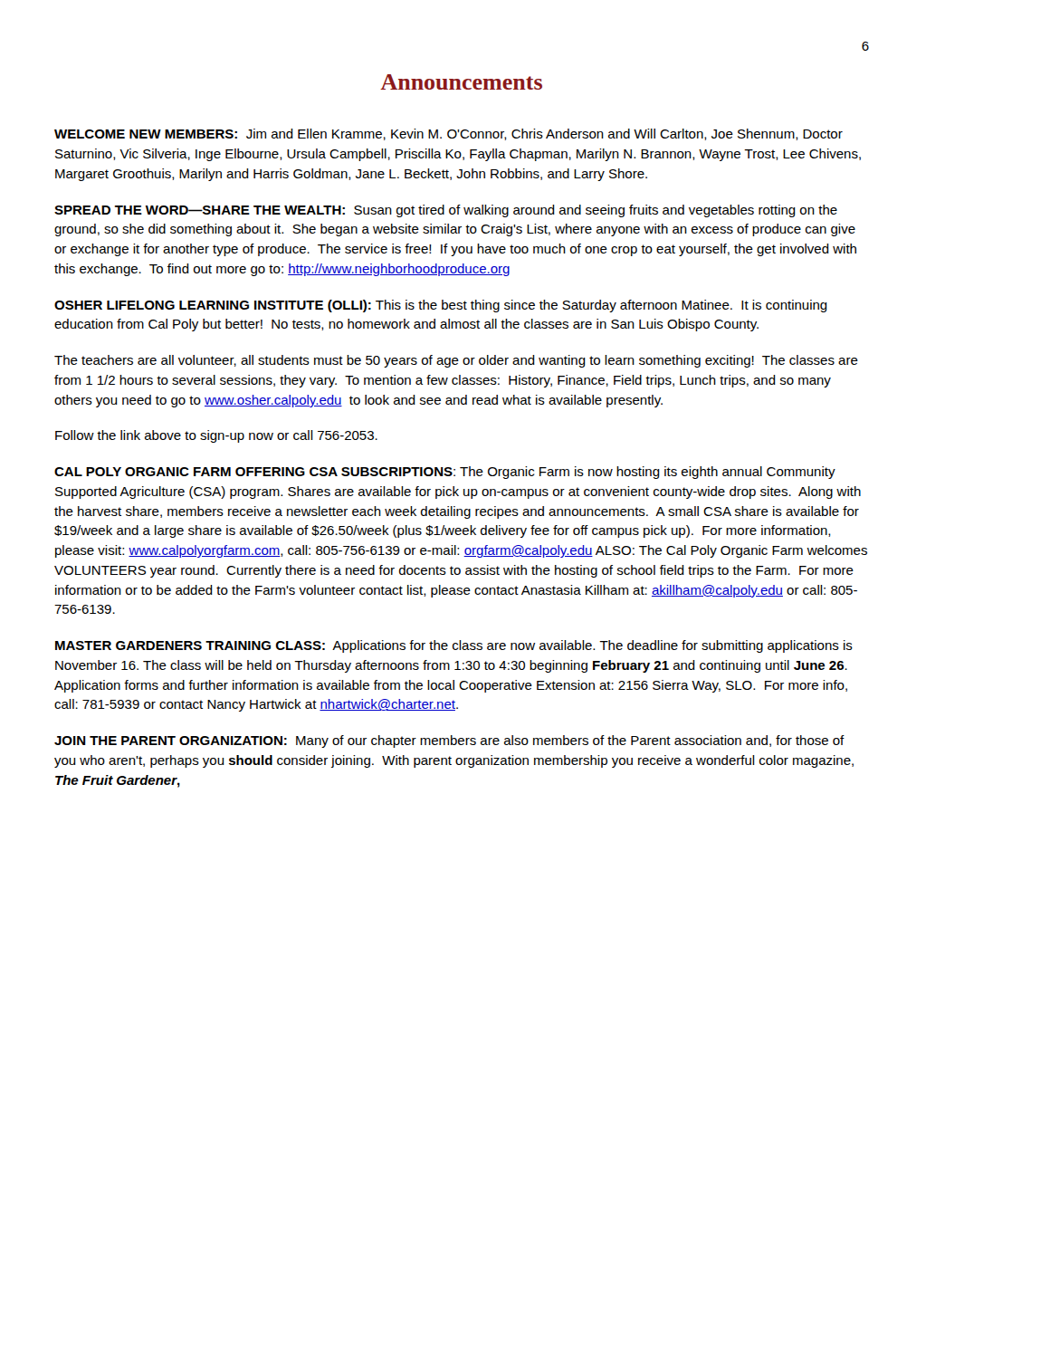6
Announcements
WELCOME NEW MEMBERS: Jim and Ellen Kramme, Kevin M. O'Connor, Chris Anderson and Will Carlton, Joe Shennum, Doctor Saturnino, Vic Silveria, Inge Elbourne, Ursula Campbell, Priscilla Ko, Faylla Chapman, Marilyn N. Brannon, Wayne Trost, Lee Chivens, Margaret Groothuis, Marilyn and Harris Goldman, Jane L. Beckett, John Robbins, and Larry Shore.
SPREAD THE WORD—SHARE THE WEALTH: Susan got tired of walking around and seeing fruits and vegetables rotting on the ground, so she did something about it. She began a website similar to Craig's List, where anyone with an excess of produce can give or exchange it for another type of produce. The service is free! If you have too much of one crop to eat yourself, the get involved with this exchange. To find out more go to: http://www.neighborhoodproduce.org
OSHER LIFELONG LEARNING INSTITUTE (OLLI): This is the best thing since the Saturday afternoon Matinee. It is continuing education from Cal Poly but better! No tests, no homework and almost all the classes are in San Luis Obispo County.
The teachers are all volunteer, all students must be 50 years of age or older and wanting to learn something exciting! The classes are from 1 1/2 hours to several sessions, they vary. To mention a few classes: History, Finance, Field trips, Lunch trips, and so many others you need to go to www.osher.calpoly.edu to look and see and read what is available presently.
Follow the link above to sign-up now or call 756-2053.
CAL POLY ORGANIC FARM OFFERING CSA SUBSCRIPTIONS: The Organic Farm is now hosting its eighth annual Community Supported Agriculture (CSA) program. Shares are available for pick up on-campus or at convenient county-wide drop sites. Along with the harvest share, members receive a newsletter each week detailing recipes and announcements. A small CSA share is available for $19/week and a large share is available of $26.50/week (plus $1/week delivery fee for off campus pick up). For more information, please visit: www.calpolyorgfarm.com, call: 805-756-6139 or e-mail: orgfarm@calpoly.edu ALSO: The Cal Poly Organic Farm welcomes VOLUNTEERS year round. Currently there is a need for docents to assist with the hosting of school field trips to the Farm. For more information or to be added to the Farm's volunteer contact list, please contact Anastasia Killham at: akillham@calpoly.edu or call: 805-756-6139.
MASTER GARDENERS TRAINING CLASS: Applications for the class are now available. The deadline for submitting applications is November 16. The class will be held on Thursday afternoons from 1:30 to 4:30 beginning February 21 and continuing until June 26. Application forms and further information is available from the local Cooperative Extension at: 2156 Sierra Way, SLO. For more info, call: 781-5939 or contact Nancy Hartwick at nhartwick@charter.net.
JOIN THE PARENT ORGANIZATION: Many of our chapter members are also members of the Parent association and, for those of you who aren't, perhaps you should consider joining. With parent organization membership you receive a wonderful color magazine, The Fruit Gardener,